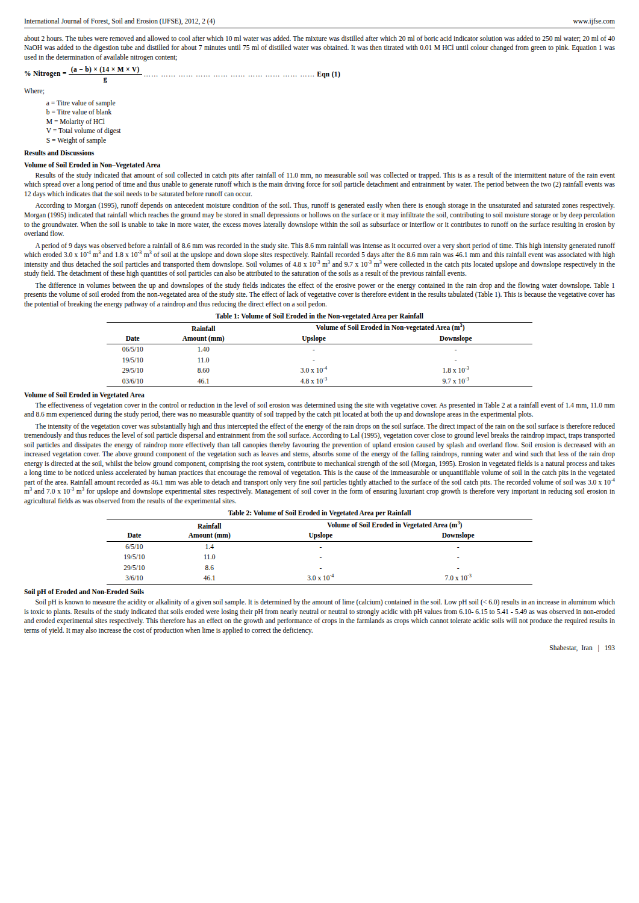International Journal of Forest, Soil and Erosion (IJFSE), 2012, 2 (4) www.ijfse.com
about 2 hours. The tubes were removed and allowed to cool after which 10 ml water was added. The mixture was distilled after which 20 ml of boric acid indicator solution was added to 250 ml water; 20 ml of 40 NaOH was added to the digestion tube and distilled for about 7 minutes until 75 ml of distilled water was obtained. It was then titrated with 0.01 M HCl until colour changed from green to pink. Equation 1 was used in the determination of available nitrogen content;
% Nitrogen = (a − b) × (14 × M × V) g …… …… …… …… …… …… …… …… …… …… Eqn (1)
Where;
a = Titre value of sample
b = Titre value of blank
M = Molarity of HCl
V = Total volume of digest
S = Weight of sample
Results and Discussions
Volume of Soil Eroded in Non–Vegetated Area
Results of the study indicated that amount of soil collected in catch pits after rainfall of 11.0 mm, no measurable soil was collected or trapped. This is as a result of the intermittent nature of the rain event which spread over a long period of time and thus unable to generate runoff which is the main driving force for soil particle detachment and entrainment by water. The period between the two (2) rainfall events was 12 days which indicates that the soil needs to be saturated before runoff can occur.
According to Morgan (1995), runoff depends on antecedent moisture condition of the soil. Thus, runoff is generated easily when there is enough storage in the unsaturated and saturated zones respectively. Morgan (1995) indicated that rainfall which reaches the ground may be stored in small depressions or hollows on the surface or it may infiltrate the soil, contributing to soil moisture storage or by deep percolation to the groundwater. When the soil is unable to take in more water, the excess moves laterally downslope within the soil as subsurface or interflow or it contributes to runoff on the surface resulting in erosion by overland flow.
A period of 9 days was observed before a rainfall of 8.6 mm was recorded in the study site. This 8.6 mm rainfall was intense as it occurred over a very short period of time. This high intensity generated runoff which eroded 3.0 x 10-4 m3 and 1.8 x 10-3 m3 of soil at the upslope and down slope sites respectively. Rainfall recorded 5 days after the 8.6 mm rain was 46.1 mm and this rainfall event was associated with high intensity and thus detached the soil particles and transported them downslope. Soil volumes of 4.8 x 10-3 m3 and 9.7 x 10-3 m3 were collected in the catch pits located upslope and downslope respectively in the study field. The detachment of these high quantities of soil particles can also be attributed to the saturation of the soils as a result of the previous rainfall events.
The difference in volumes between the up and downslopes of the study fields indicates the effect of the erosive power or the energy contained in the rain drop and the flowing water downslope. Table 1 presents the volume of soil eroded from the non-vegetated area of the study site. The effect of lack of vegetative cover is therefore evident in the results tabulated (Table 1). This is because the vegetative cover has the potential of breaking the energy pathway of a raindrop and thus reducing the direct effect on a soil pedon.
Table 1: Volume of Soil Eroded in the Non-vegetated Area per Rainfall
| Date | Rainfall Amount (mm) | Volume of Soil Eroded in Non-vegetated Area (m 3 ) |
| --- | --- | --- |
| Upslope | Downslope |
| 06/5/10 | 1.40 | - | - |
| 19/5/10 | 11.0 | - | - |
| 29/5/10 | 8.60 | 3.0 x 10 -4 | 1.8 x 10 -3 |
| 03/6/10 | 46.1 | 4.8 x 10 -3 | 9.7 x 10 -3 |
Volume of Soil Eroded in Vegetated Area
The effectiveness of vegetation cover in the control or reduction in the level of soil erosion was determined using the site with vegetative cover. As presented in Table 2 at a rainfall event of 1.4 mm, 11.0 mm and 8.6 mm experienced during the study period, there was no measurable quantity of soil trapped by the catch pit located at both the up and downslope areas in the experimental plots.
The intensity of the vegetation cover was substantially high and thus intercepted the effect of the energy of the rain drops on the soil surface. The direct impact of the rain on the soil surface is therefore reduced tremendously and thus reduces the level of soil particle dispersal and entrainment from the soil surface. According to Lal (1995), vegetation cover close to ground level breaks the raindrop impact, traps transported soil particles and dissipates the energy of raindrop more effectively than tall canopies thereby favouring the prevention of upland erosion caused by splash and overland flow. Soil erosion is decreased with an increased vegetation cover. The above ground component of the vegetation such as leaves and stems, absorbs some of the energy of the falling raindrops, running water and wind such that less of the rain drop energy is directed at the soil, whilst the below ground component, comprising the root system, contribute to mechanical strength of the soil (Morgan, 1995). Erosion in vegetated fields is a natural process and takes a long time to be noticed unless accelerated by human practices that encourage the removal of vegetation. This is the cause of the immeasurable or unquantifiable volume of soil in the catch pits in the vegetated part of the area. Rainfall amount recorded as 46.1 mm was able to detach and transport only very fine soil particles tightly attached to the surface of the soil catch pits. The recorded volume of soil was 3.0 x 10-4 m3 and 7.0 x 10-3 m3 for upslope and downslope experimental sites respectively. Management of soil cover in the form of ensuring luxuriant crop growth is therefore very important in reducing soil erosion in agricultural fields as was observed from the results of the experimental sites.
Table 2: Volume of Soil Eroded in Vegetated Area per Rainfall
| Date | Rainfall Amount (mm) | Volume of Soil Eroded in Vegetated Area (m 3 ) |
| --- | --- | --- |
| Upslope | Downslope |
| 6/5/10 | 1.4 | - | - |
| 19/5/10 | 11.0 | - | - |
| 29/5/10 | 8.6 | - | - |
| 3/6/10 | 46.1 | 3.0 x 10 -4 | 7.0 x 10 -3 |
Soil pH of Eroded and Non-Eroded Soils
Soil pH is known to measure the acidity or alkalinity of a given soil sample. It is determined by the amount of lime (calcium) contained in the soil. Low pH soil (< 6.0) results in an increase in aluminum which is toxic to plants. Results of the study indicated that soils eroded were losing their pH from nearly neutral or neutral to strongly acidic with pH values from 6.10- 6.15 to 5.41 - 5.49 as was observed in non-eroded and eroded experimental sites respectively. This therefore has an effect on the growth and performance of crops in the farmlands as crops which cannot tolerate acidic soils will not produce the required results in terms of yield. It may also increase the cost of production when lime is applied to correct the deficiency.
Shabestar, Iran | 193